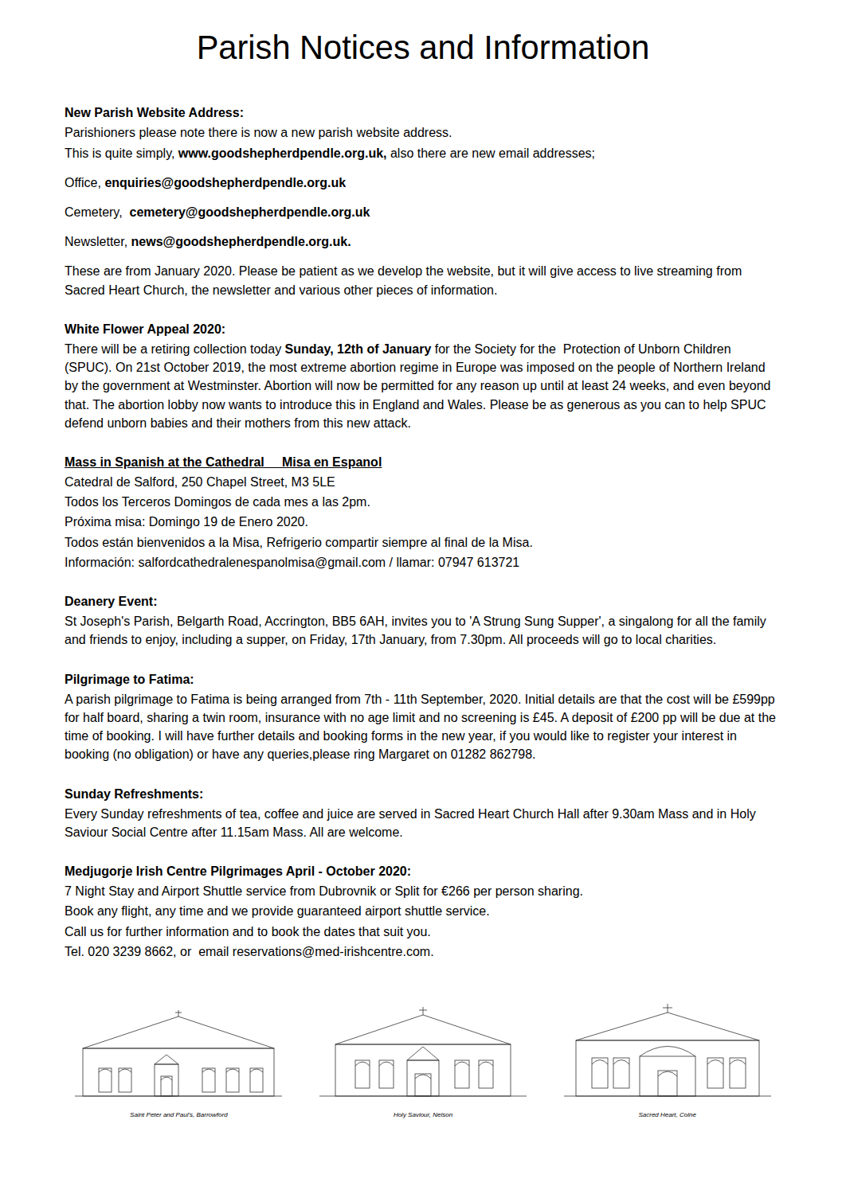Parish Notices and Information
New Parish Website Address:
Parishioners please note there is now a new parish website address.
This is quite simply, www.goodshepherdpendle.org.uk, also there are new email addresses;
Office, enquiries@goodshepherdpendle.org.uk
Cemetery, cemetery@goodshepherdpendle.org.uk
Newsletter, news@goodshepherdpendle.org.uk.
These are from January 2020. Please be patient as we develop the website, but it will give access to live streaming from Sacred Heart Church, the newsletter and various other pieces of information.
White Flower Appeal 2020:
There will be a retiring collection today Sunday, 12th of January for the Society for the Protection of Unborn Children (SPUC). On 21st October 2019, the most extreme abortion regime in Europe was imposed on the people of Northern Ireland by the government at Westminster. Abortion will now be permitted for any reason up until at least 24 weeks, and even beyond that. The abortion lobby now wants to introduce this in England and Wales. Please be as generous as you can to help SPUC defend unborn babies and their mothers from this new attack.
Mass in Spanish at the Cathedral Misa en Espanol
Catedral de Salford, 250 Chapel Street, M3 5LE
Todos los Terceros Domingos de cada mes a las 2pm.
Próxima misa: Domingo 19 de Enero 2020.
Todos están bienvenidos a la Misa, Refrigerio compartir siempre al final de la Misa.
Información: salfordcathedralenespanolmisa@gmail.com / llamar: 07947 613721
Deanery Event:
St Joseph's Parish, Belgarth Road, Accrington, BB5 6AH, invites you to 'A Strung Sung Supper', a singalong for all the family and friends to enjoy, including a supper, on Friday, 17th January, from 7.30pm. All proceeds will go to local charities.
Pilgrimage to Fatima:
A parish pilgrimage to Fatima is being arranged from 7th - 11th September, 2020. Initial details are that the cost will be £599pp for half board, sharing a twin room, insurance with no age limit and no screening is £45. A deposit of £200 pp will be due at the time of booking. I will have further details and booking forms in the new year, if you would like to register your interest in booking (no obligation) or have any queries,please ring Margaret on 01282 862798.
Sunday Refreshments:
Every Sunday refreshments of tea, coffee and juice are served in Sacred Heart Church Hall after 9.30am Mass and in Holy Saviour Social Centre after 11.15am Mass. All are welcome.
Medjugorje Irish Centre Pilgrimages April - October 2020:
7 Night Stay and Airport Shuttle service from Dubrovnik or Split for €266 per person sharing.
Book any flight, any time and we provide guaranteed airport shuttle service.
Call us for further information and to book the dates that suit you.
Tel. 020 3239 8662, or email reservations@med-irishcentre.com.
Saint Peter and Paul's, Barrowford
Holy Saviour, Nelson
Sacred Heart, Colne